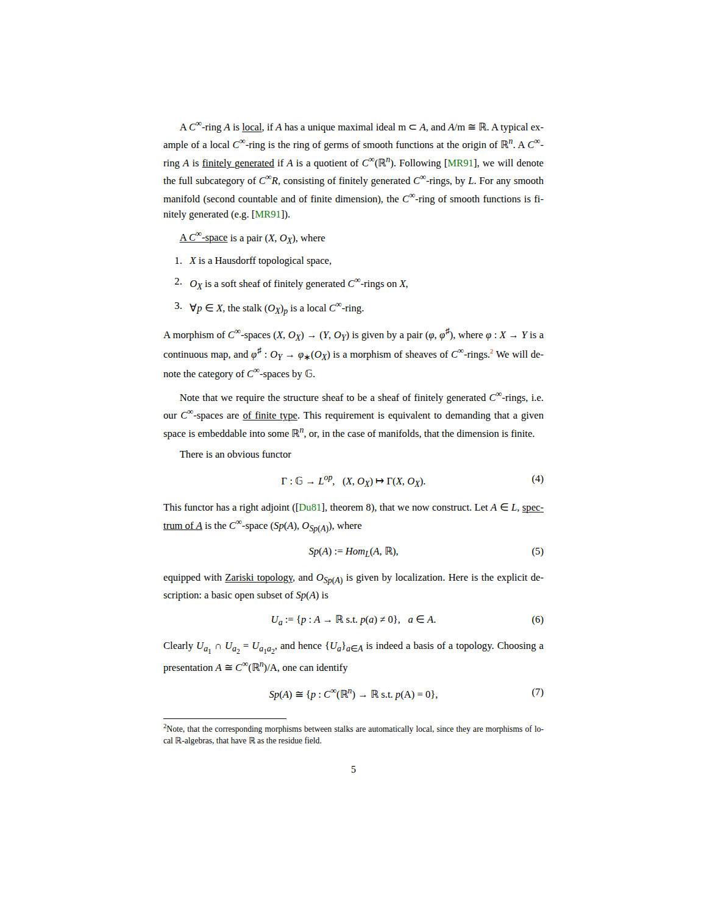A C∞-ring A is local, if A has a unique maximal ideal m ⊂ A, and A/m ≅ ℝ. A typical example of a local C∞-ring is the ring of germs of smooth functions at the origin of ℝn. A C∞-ring A is finitely generated if A is a quotient of C∞(ℝn). Following [MR91], we will denote the full subcategory of C∞R, consisting of finitely generated C∞-rings, by L. For any smooth manifold (second countable and of finite dimension), the C∞-ring of smooth functions is finitely generated (e.g. [MR91]).
A C∞-space is a pair (X, OX), where
X is a Hausdorff topological space,
OX is a soft sheaf of finitely generated C∞-rings on X,
∀p ∈ X, the stalk (OX)p is a local C∞-ring.
A morphism of C∞-spaces (X, OX) → (Y, OY) is given by a pair (φ, φ♯), where φ : X → Y is a continuous map, and φ♯ : OY → φ∗(OX) is a morphism of sheaves of C∞-rings.2 We will denote the category of C∞-spaces by 𝔾.
Note that we require the structure sheaf to be a sheaf of finitely generated C∞-rings, i.e. our C∞-spaces are of finite type. This requirement is equivalent to demanding that a given space is embeddable into some ℝn, or, in the case of manifolds, that the dimension is finite.
There is an obvious functor
Γ : 𝔾 → Lop, (X, OX) ↦ Γ(X, OX). (4)
This functor has a right adjoint ([Du81], theorem 8), that we now construct. Let A ∈ L, spectrum of A is the C∞-space (Sp(A), OSp(A)), where
Sp(A) := HomL(A, ℝ), (5)
equipped with Zariski topology, and OSp(A) is given by localization. Here is the explicit description: a basic open subset of Sp(A) is
Ua := {p : A → ℝ s.t. p(a) ≠ 0}, a ∈ A. (6)
Clearly Ua1 ∩ Ua2 = Ua1a2, and hence {Ua}a∈A is indeed a basis of a topology. Choosing a presentation A ≅ C∞(ℝn)/A, one can identify
Sp(A) ≅ {p : C∞(ℝn) → ℝ s.t. p(A) = 0}, (7)
2Note, that the corresponding morphisms between stalks are automatically local, since they are morphisms of local ℝ-algebras, that have ℝ as the residue field.
5